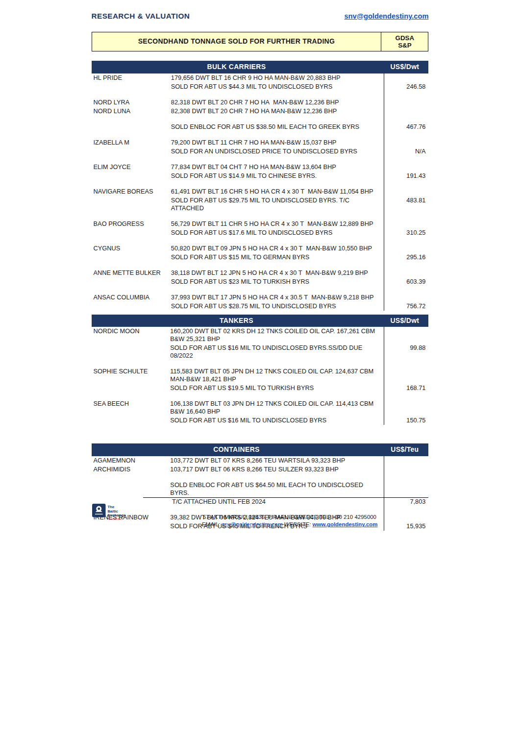RESEARCH & VALUATION
snv@goldendestiny.com
| SECONDHAND TONNAGE SOLD FOR FURTHER TRADING | GDSA S&P |
| BULK CARRIERS | US$/Dwt |
| HL PRIDE | 179,656 DWT BLT 16 CHR 9 HO HA MAN-B&W 20,883 BHP | |
| | SOLD FOR ABT US $44.3 MIL TO UNDISCLOSED BYRS | 246.58 |
| NORD LYRA | 82,318 DWT BLT 20 CHR 7 HO HA MAN-B&W 12,236 BHP | |
| NORD LUNA | 82,308 DWT BLT 20 CHR 7 HO HA MAN-B&W 12,236 BHP | |
| | SOLD ENBLOC FOR ABT US $38.50 MIL EACH TO GREEK BYRS | 467.76 |
| IZABELLA M | 79,200 DWT BLT 11 CHR 7 HO HA MAN-B&W 15,037 BHP | |
| | SOLD FOR AN UNDISCLOSED PRICE TO UNDISCLOSED BYRS | N/A |
| ELIM JOYCE | 77,834 DWT BLT 04 CHT 7 HO HA MAN-B&W 13,604 BHP | |
| | SOLD FOR ABT US $14.9 MIL TO CHINESE BYRS. | 191.43 |
| NAVIGARE BOREAS | 61,491 DWT BLT 16 CHR 5 HO HA CR 4 x 30 T MAN-B&W 11,054 BHP | |
| | SOLD FOR ABT US $29.75 MIL TO UNDISCLOSED BYRS. T/C ATTACHED | 483.81 |
| BAO PROGRESS | 56,729 DWT BLT 11 CHR 5 HO HA CR 4 x 30 T MAN-B&W 12,889 BHP | |
| | SOLD FOR ABT US $17.6 MIL TO UNDISCLOSED BYRS | 310.25 |
| CYGNUS | 50,820 DWT BLT 09 JPN 5 HO HA CR 4 x 30 T MAN-B&W 10,550 BHP | |
| | SOLD FOR ABT US $15 MIL TO GERMAN BYRS | 295.16 |
| ANNE METTE BULKER | 38,118 DWT BLT 12 JPN 5 HO HA CR 4 x 30 T MAN-B&W 9,219 BHP | |
| | SOLD FOR ABT US $23 MIL TO TURKISH BYRS | 603.39 |
| ANSAC COLUMBIA | 37,993 DWT BLT 17 JPN 5 HO HA CR 4 x 30.5 T MAN-B&W 9,218 BHP | |
| | SOLD FOR ABT US $28.75 MIL TO UNDISCLOSED BYRS | 756.72 |
| TANKERS | US$/Dwt |
| NORDIC MOON | 160,200 DWT BLT 02 KRS DH 12 TNKS COILED OIL CAP. 167,261 CBM B&W 25,321 BHP | |
| | SOLD FOR ABT US $16 MIL TO UNDISCLOSED BYRS.SS/DD DUE 08/2022 | 99.88 |
| SOPHIE SCHULTE | 115,583 DWT BLT 05 JPN DH 12 TNKS COILED OIL CAP. 124,637 CBM MAN-B&W 18,421 BHP | |
| | SOLD FOR ABT US $19.5 MIL TO TURKISH BYRS | 168.71 |
| SEA BEECH | 106,138 DWT BLT 03 JPN DH 12 TNKS COILED OIL CAP. 114,413 CBM B&W 16,640 BHP | |
| | SOLD FOR ABT US $16 MIL TO UNDISCLOSED BYRS | 150.75 |
| CONTAINERS | US$/Teu |
| AGAMEMNON | 103,772 DWT BLT 07 KRS 8,266 TEU WARTSILA 93,323 BHP | |
| ARCHIMIDIS | 103,717 DWT BLT 06 KRS 8,266 TEU SULZER 93,323 BHP | |
| | SOLD ENBLOC FOR ABT US $64.50 MIL EACH TO UNDISCLOSED BYRS. | |
| | T/C ATTACHED UNTIL FEB 2024 | 7,803 |
| IRENES RAINBOW | 39,382 DWT BLT 06 KRS 2,824 TEU MAN-B&W 34,300 BHP | |
| | SOLD FOR ABT US $45 MIL TO FRENCH BYRS | 15,935 |
The Baltic Exchange Panel Member
57 AKTI MIAOULI 18536, PIRAEUS GREECE TEL: +30 210 4295000
EMAIL: snv@goldendestiny.com WEBSITE: www.goldendestiny.com